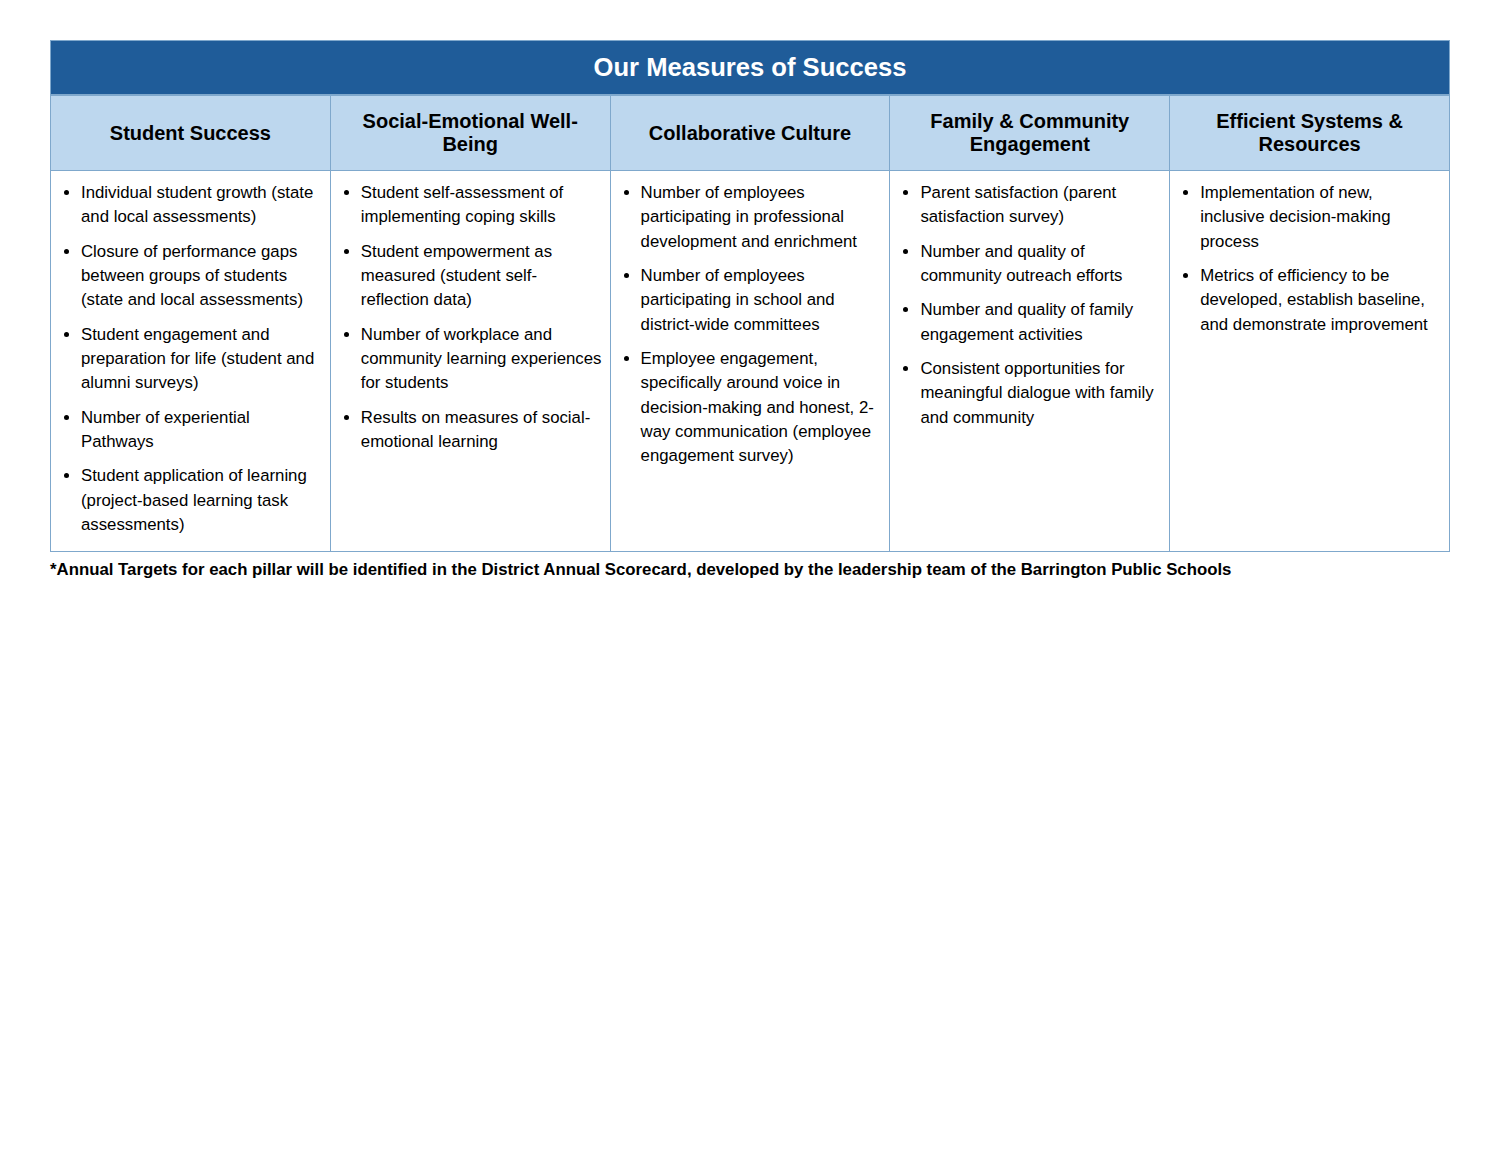Our Measures of Success
| Student Success | Social-Emotional Well-Being | Collaborative Culture | Family & Community Engagement | Efficient Systems & Resources |
| --- | --- | --- | --- | --- |
| Individual student growth (state and local assessments) Closure of performance gaps between groups of students (state and local assessments) Student engagement and preparation for life (student and alumni surveys) Number of experiential Pathways Student application of learning (project-based learning task assessments) | Student self-assessment of implementing coping skills Student empowerment as measured (student self-reflection data) Number of workplace and community learning experiences for students Results on measures of social-emotional learning | Number of employees participating in professional development and enrichment Number of employees participating in school and district-wide committees Employee engagement, specifically around voice in decision-making and honest, 2-way communication (employee engagement survey) | Parent satisfaction (parent satisfaction survey) Number and quality of community outreach efforts Number and quality of family engagement activities Consistent opportunities for meaningful dialogue with family and community | Implementation of new, inclusive decision-making process Metrics of efficiency to be developed, establish baseline, and demonstrate improvement |
*Annual Targets for each pillar will be identified in the District Annual Scorecard, developed by the leadership team of the Barrington Public Schools